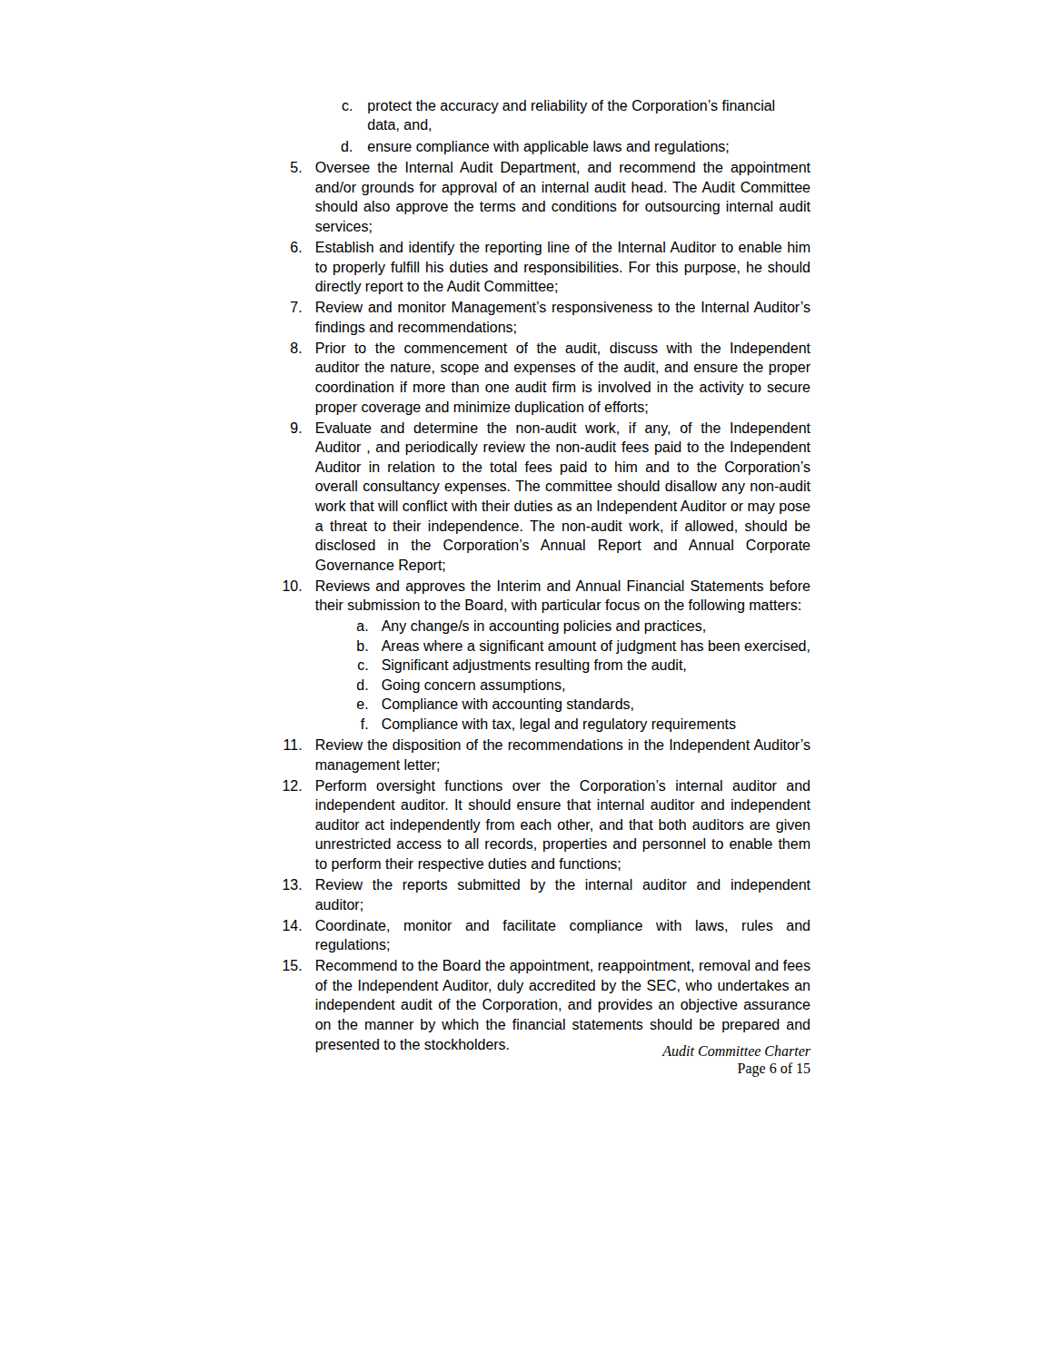protect the accuracy and reliability of the Corporation’s financial data, and,
ensure compliance with applicable laws and regulations;
Oversee the Internal Audit Department, and recommend the appointment and/or grounds for approval of an internal audit head. The Audit Committee should also approve the terms and conditions for outsourcing internal audit services;
Establish and identify the reporting line of the Internal Auditor to enable him to properly fulfill his duties and responsibilities. For this purpose, he should directly report to the Audit Committee;
Review and monitor Management’s responsiveness to the Internal Auditor’s findings and recommendations;
Prior to the commencement of the audit, discuss with the Independent auditor the nature, scope and expenses of the audit, and ensure the proper coordination if more than one audit firm is involved in the activity to secure proper coverage and minimize duplication of efforts;
Evaluate and determine the non-audit work, if any, of the Independent Auditor , and periodically review the non-audit fees paid to the Independent Auditor in relation to the total fees paid to him and to the Corporation’s overall consultancy expenses. The committee should disallow any non-audit work that will conflict with their duties as an Independent Auditor or may pose a threat to their independence. The non-audit work, if allowed, should be disclosed in the Corporation’s Annual Report and Annual Corporate Governance Report;
Reviews and approves the Interim and Annual Financial Statements before their submission to the Board, with particular focus on the following matters:
Any change/s in accounting policies and practices,
Areas where a significant amount of judgment has been exercised,
Significant adjustments resulting from the audit,
Going concern assumptions,
Compliance with accounting standards,
Compliance with tax, legal and regulatory requirements
Review the disposition of the recommendations in the Independent Auditor’s management letter;
Perform oversight functions over the Corporation’s internal auditor and independent auditor. It should ensure that internal auditor and independent auditor act independently from each other, and that both auditors are given unrestricted access to all records, properties and personnel to enable them to perform their respective duties and functions;
Review the reports submitted by the internal auditor and independent auditor;
Coordinate, monitor and facilitate compliance with laws, rules and regulations;
Recommend to the Board the appointment, reappointment, removal and fees of the Independent Auditor, duly accredited by the SEC, who undertakes an independent audit of the Corporation, and provides an objective assurance on the manner by which the financial statements should be prepared and presented to the stockholders.
Audit Committee Charter
Page 6 of 15